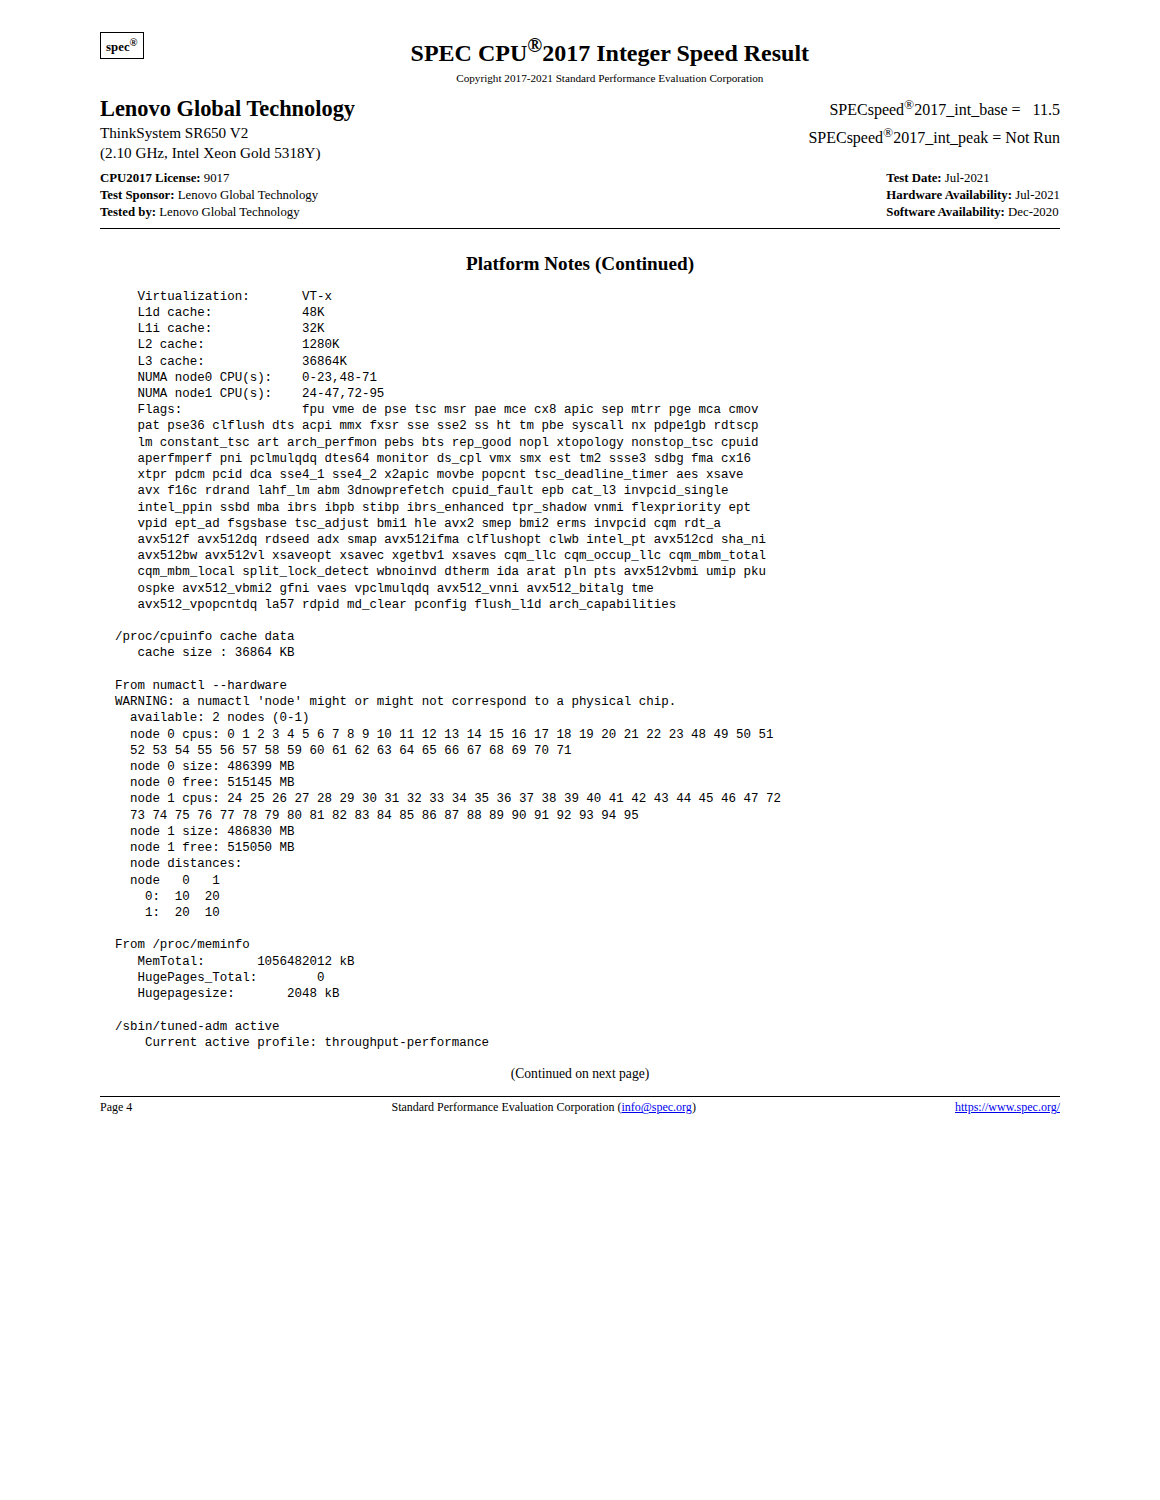spec®
SPEC CPU®2017 Integer Speed Result
Copyright 2017-2021 Standard Performance Evaluation Corporation
Lenovo Global Technology
ThinkSystem SR650 V2
(2.10 GHz, Intel Xeon Gold 5318Y)
SPECspeed®2017_int_base = 11.5
SPECspeed®2017_int_peak = Not Run
CPU2017 License: 9017
Test Sponsor: Lenovo Global Technology
Tested by: Lenovo Global Technology
Test Date: Jul-2021
Hardware Availability: Jul-2021
Software Availability: Dec-2020
Platform Notes (Continued)
     Virtualization:       VT-x
     L1d cache:            48K
     L1i cache:            32K
     L2 cache:             1280K
     L3 cache:             36864K
     NUMA node0 CPU(s):    0-23,48-71
     NUMA node1 CPU(s):    24-47,72-95
     Flags:                fpu vme de pse tsc msr pae mce cx8 apic sep mtrr pge mca cmov
     pat pse36 clflush dts acpi mmx fxsr sse sse2 ss ht tm pbe syscall nx pdpe1gb rdtscp
     lm constant_tsc art arch_perfmon pebs bts rep_good nopl xtopology nonstop_tsc cpuid
     aperfmperf pni pclmulqdq dtes64 monitor ds_cpl vmx smx est tm2 ssse3 sdbg fma cx16
     xtpr pdcm pcid dca sse4_1 sse4_2 x2apic movbe popcnt tsc_deadline_timer aes xsave
     avx f16c rdrand lahf_lm abm 3dnowprefetch cpuid_fault epb cat_l3 invpcid_single
     intel_ppin ssbd mba ibrs ibpb stibp ibrs_enhanced tpr_shadow vnmi flexpriority ept
     vpid ept_ad fsgsbase tsc_adjust bmi1 hle avx2 smep bmi2 erms invpcid cqm rdt_a
     avx512f avx512dq rdseed adx smap avx512ifma clflushopt clwb intel_pt avx512cd sha_ni
     avx512bw avx512vl xsaveopt xsavec xgetbv1 xsaves cqm_llc cqm_occup_llc cqm_mbm_total
     cqm_mbm_local split_lock_detect wbnoinvd dtherm ida arat pln pts avx512vbmi umip pku
     ospke avx512_vbmi2 gfni vaes vpclmulqdq avx512_vnni avx512_bitalg tme
     avx512_vpopcntdq la57 rdpid md_clear pconfig flush_l1d arch_capabilities

  /proc/cpuinfo cache data
     cache size : 36864 KB

  From numactl --hardware
  WARNING: a numactl 'node' might or might not correspond to a physical chip.
    available: 2 nodes (0-1)
    node 0 cpus: 0 1 2 3 4 5 6 7 8 9 10 11 12 13 14 15 16 17 18 19 20 21 22 23 48 49 50 51
    52 53 54 55 56 57 58 59 60 61 62 63 64 65 66 67 68 69 70 71
    node 0 size: 486399 MB
    node 0 free: 515145 MB
    node 1 cpus: 24 25 26 27 28 29 30 31 32 33 34 35 36 37 38 39 40 41 42 43 44 45 46 47 72
    73 74 75 76 77 78 79 80 81 82 83 84 85 86 87 88 89 90 91 92 93 94 95
    node 1 size: 486830 MB
    node 1 free: 515050 MB
    node distances:
    node   0   1
      0:  10  20
      1:  20  10

  From /proc/meminfo
     MemTotal:       1056482012 kB
     HugePages_Total:        0
     Hugepagesize:       2048 kB

  /sbin/tuned-adm active
      Current active profile: throughput-performance
(Continued on next page)
Page 4 Standard Performance Evaluation Corporation (info@spec.org) https://www.spec.org/